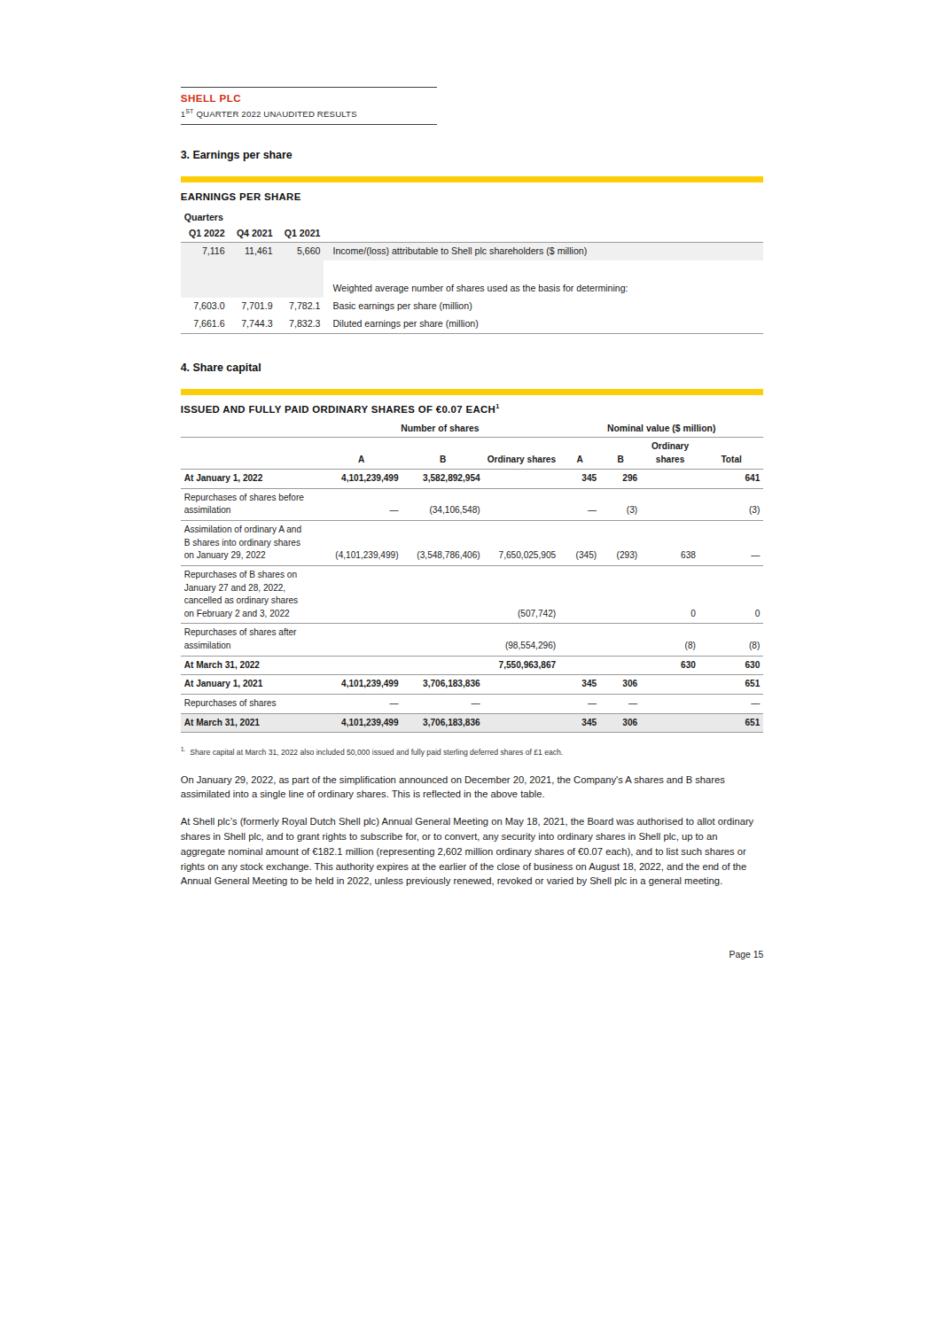SHELL PLC
1ST QUARTER 2022 UNAUDITED RESULTS
3. Earnings per share
EARNINGS PER SHARE
| Quarters | | |
| Q1 2022 | Q4 2021 | Q1 2021 | |
| 7,116 | 11,461 | 5,660 | Income/(loss) attributable to Shell plc shareholders ($ million) |
| | Weighted average number of shares used as the basis for determining: |
| 7,603.0 | 7,701.9 | 7,782.1 | Basic earnings per share (million) |
| 7,661.6 | 7,744.3 | 7,832.3 | Diluted earnings per share (million) |
4. Share capital
ISSUED AND FULLY PAID ORDINARY SHARES OF €0.07 EACH1
| | Number of shares | Nominal value ($ million) |
| --- | --- | --- |
| | A | B | Ordinary shares | A | B | Ordinary shares | Total |
| At January 1, 2022 | 4,101,239,499 | 3,582,892,954 | | 345 | 296 | | 641 |
| Repurchases of shares before assimilation | — | (34,106,548) | | — | (3) | | (3) |
| Assimilation of ordinary A and B shares into ordinary shares on January 29, 2022 | (4,101,239,499) | (3,548,786,406) | 7,650,025,905 | (345) | (293) | 638 | — |
| Repurchases of B shares on January 27 and 28, 2022, cancelled as ordinary shares on February 2 and 3, 2022 | | | (507,742) | | | 0 | 0 |
| Repurchases of shares after assimilation | | | (98,554,296) | | | (8) | (8) |
| At March 31, 2022 | | | 7,550,963,867 | | | 630 | 630 |
| At January 1, 2021 | 4,101,239,499 | 3,706,183,836 | | 345 | 306 | | 651 |
| Repurchases of shares | — | — | | — | — | | — |
| At March 31, 2021 | 4,101,239,499 | 3,706,183,836 | | 345 | 306 | | 651 |
1. Share capital at March 31, 2022 also included 50,000 issued and fully paid sterling deferred shares of £1 each.
On January 29, 2022, as part of the simplification announced on December 20, 2021, the Company's A shares and B shares assimilated into a single line of ordinary shares. This is reflected in the above table.
At Shell plc’s (formerly Royal Dutch Shell plc) Annual General Meeting on May 18, 2021, the Board was authorised to allot ordinary shares in Shell plc, and to grant rights to subscribe for, or to convert, any security into ordinary shares in Shell plc, up to an aggregate nominal amount of €182.1 million (representing 2,602 million ordinary shares of €0.07 each), and to list such shares or rights on any stock exchange. This authority expires at the earlier of the close of business on August 18, 2022, and the end of the Annual General Meeting to be held in 2022, unless previously renewed, revoked or varied by Shell plc in a general meeting.
Page 15